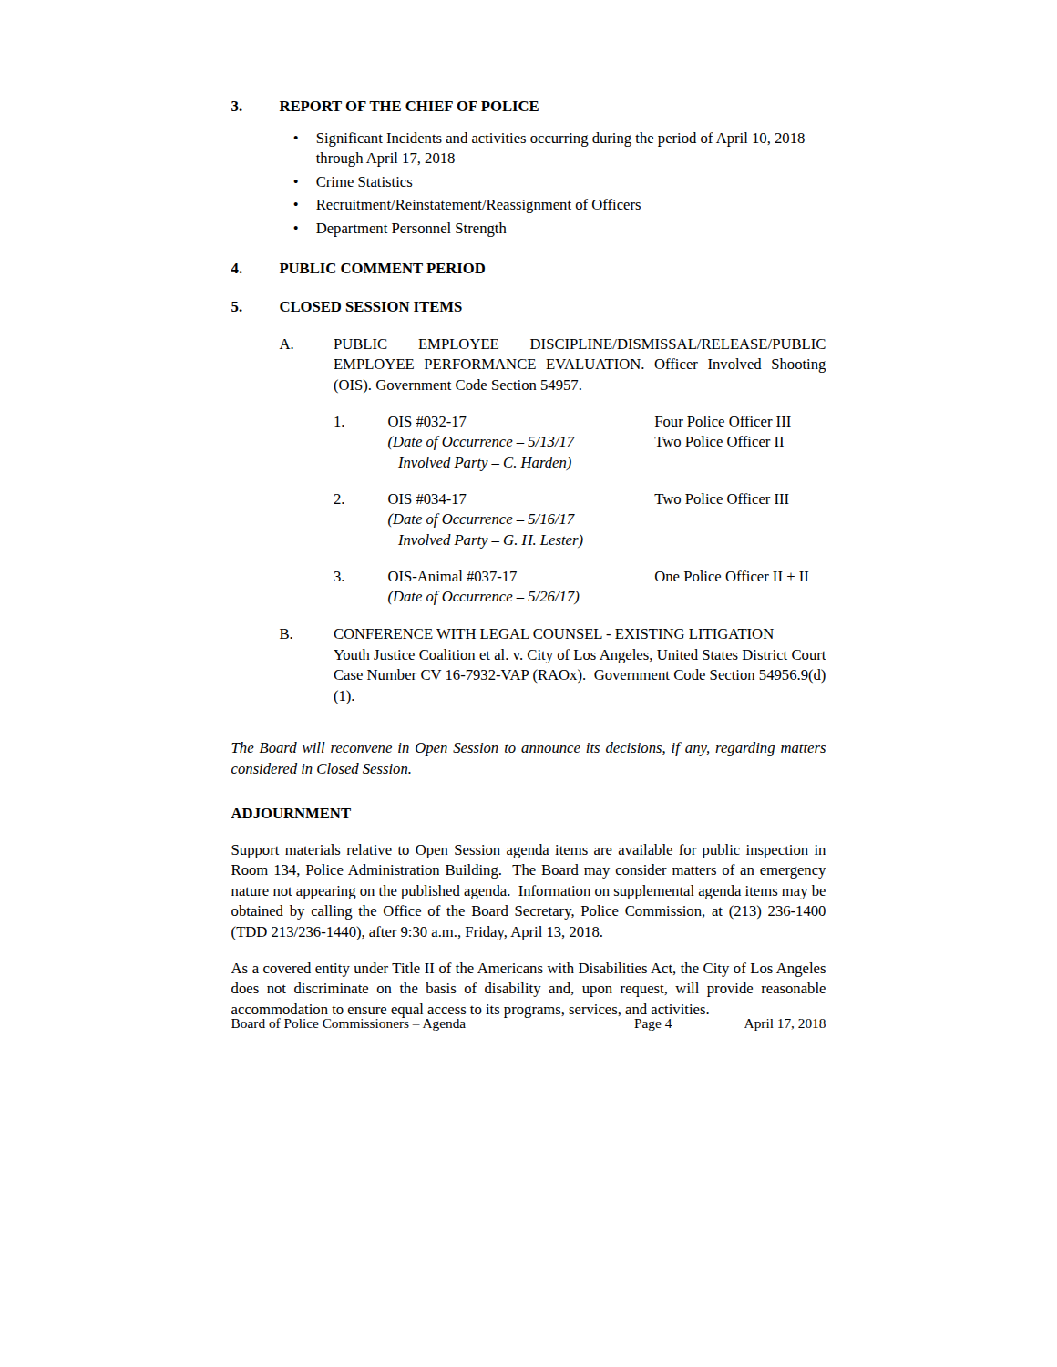3.
Report of the Chief of Police
Significant Incidents and activities occurring during the period of April 10, 2018 through April 17, 2018
Crime Statistics
Recruitment/Reinstatement/Reassignment of Officers
Department Personnel Strength
4.
Public Comment Period
5.
Closed Session Items
A.
PUBLIC EMPLOYEE DISCIPLINE/DISMISSAL/RELEASE/PUBLIC EMPLOYEE PERFORMANCE EVALUATION. Officer Involved Shooting (OIS). Government Code Section 54957.
1.
OIS #032-17
(Date of Occurrence – 5/13/17
Involved Party – C. Harden)
Four Police Officer III
Two Police Officer II
2.
OIS #034-17
(Date of Occurrence – 5/16/17
Involved Party – G. H. Lester)
Two Police Officer III
3.
OIS-Animal #037-17
(Date of Occurrence – 5/26/17)
One Police Officer II + II
B.
CONFERENCE WITH LEGAL COUNSEL - EXISTING LITIGATION
Youth Justice Coalition et al. v. City of Los Angeles, United States District Court Case Number CV 16-7932-VAP (RAOx). Government Code Section 54956.9(d)(1).
The Board will reconvene in Open Session to announce its decisions, if any, regarding matters considered in Closed Session.
Adjournment
Support materials relative to Open Session agenda items are available for public inspection in Room 134, Police Administration Building. The Board may consider matters of an emergency nature not appearing on the published agenda. Information on supplemental agenda items may be obtained by calling the Office of the Board Secretary, Police Commission, at (213) 236-1400 (TDD 213/236-1440), after 9:30 a.m., Friday, April 13, 2018.
As a covered entity under Title II of the Americans with Disabilities Act, the City of Los Angeles does not discriminate on the basis of disability and, upon request, will provide reasonable accommodation to ensure equal access to its programs, services, and activities.
Board of Police Commissioners – Agenda
Page 4
April 17, 2018